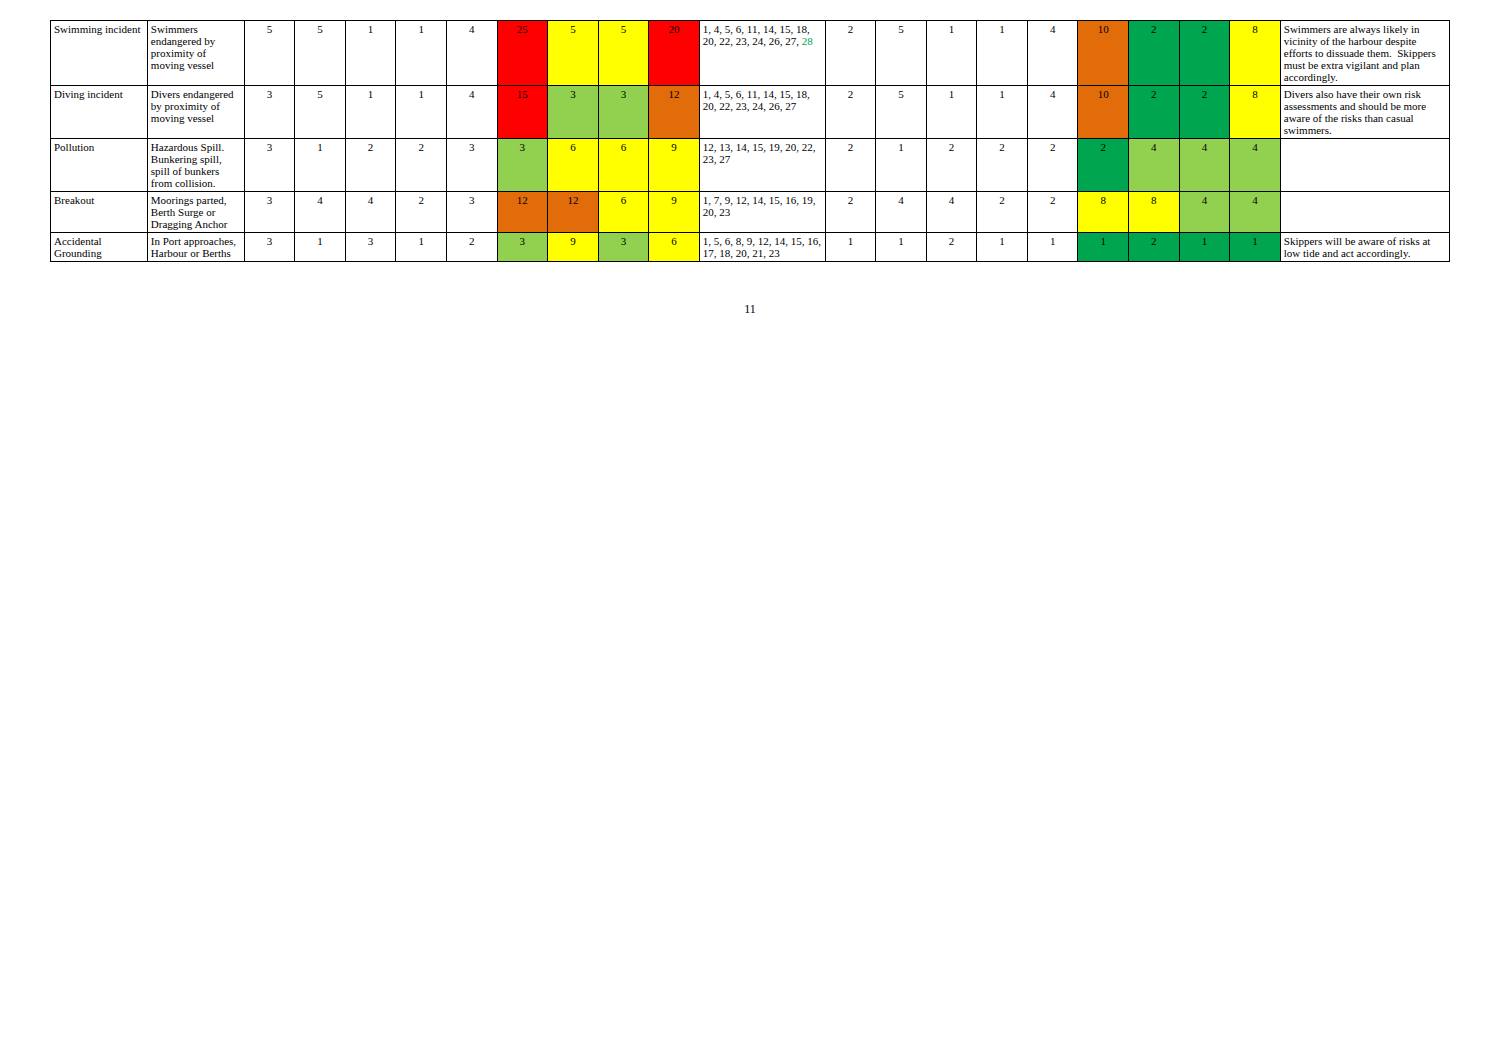| Swimming incident | Swimmers endangered by proximity of moving vessel | 5 | 5 | 1 | 1 | 4 | 25 | 5 | 5 | 20 | 1, 4, 5, 6, 11, 14, 15, 18, 20, 22, 23, 24, 26, 27, 28 | 2 | 5 | 1 | 1 | 4 | 10 | 2 | 2 | 8 | Swimmers are always likely in vicinity of the harbour despite efforts to dissuade them. Skippers must be extra vigilant and plan accordingly. |
| Diving incident | Divers endangered by proximity of moving vessel | 3 | 5 | 1 | 1 | 4 | 15 | 3 | 3 | 12 | 1, 4, 5, 6, 11, 14, 15, 18, 20, 22, 23, 24, 26, 27 | 2 | 5 | 1 | 1 | 4 | 10 | 2 | 2 | 8 | Divers also have their own risk assessments and should be more aware of the risks than casual swimmers. |
| Pollution | Hazardous Spill. Bunkering spill, spill of bunkers from collision. | 3 | 1 | 2 | 2 | 3 | 3 | 6 | 6 | 9 | 12, 13, 14, 15, 19, 20, 22, 23, 27 | 2 | 1 | 2 | 2 | 2 | 2 | 4 | 4 | 4 | |
| Breakout | Moorings parted, Berth Surge or Dragging Anchor | 3 | 4 | 4 | 2 | 3 | 12 | 12 | 6 | 9 | 1, 7, 9, 12, 14, 15, 16, 19, 20, 23 | 2 | 4 | 4 | 2 | 2 | 8 | 8 | 4 | 4 | |
| Accidental Grounding | In Port approaches, Harbour or Berths | 3 | 1 | 3 | 1 | 2 | 3 | 9 | 3 | 6 | 1, 5, 6, 8, 9, 12, 14, 15, 16, 17, 18, 20, 21, 23 | 1 | 1 | 2 | 1 | 1 | 1 | 2 | 1 | 1 | Skippers will be aware of risks at low tide and act accordingly. |
11